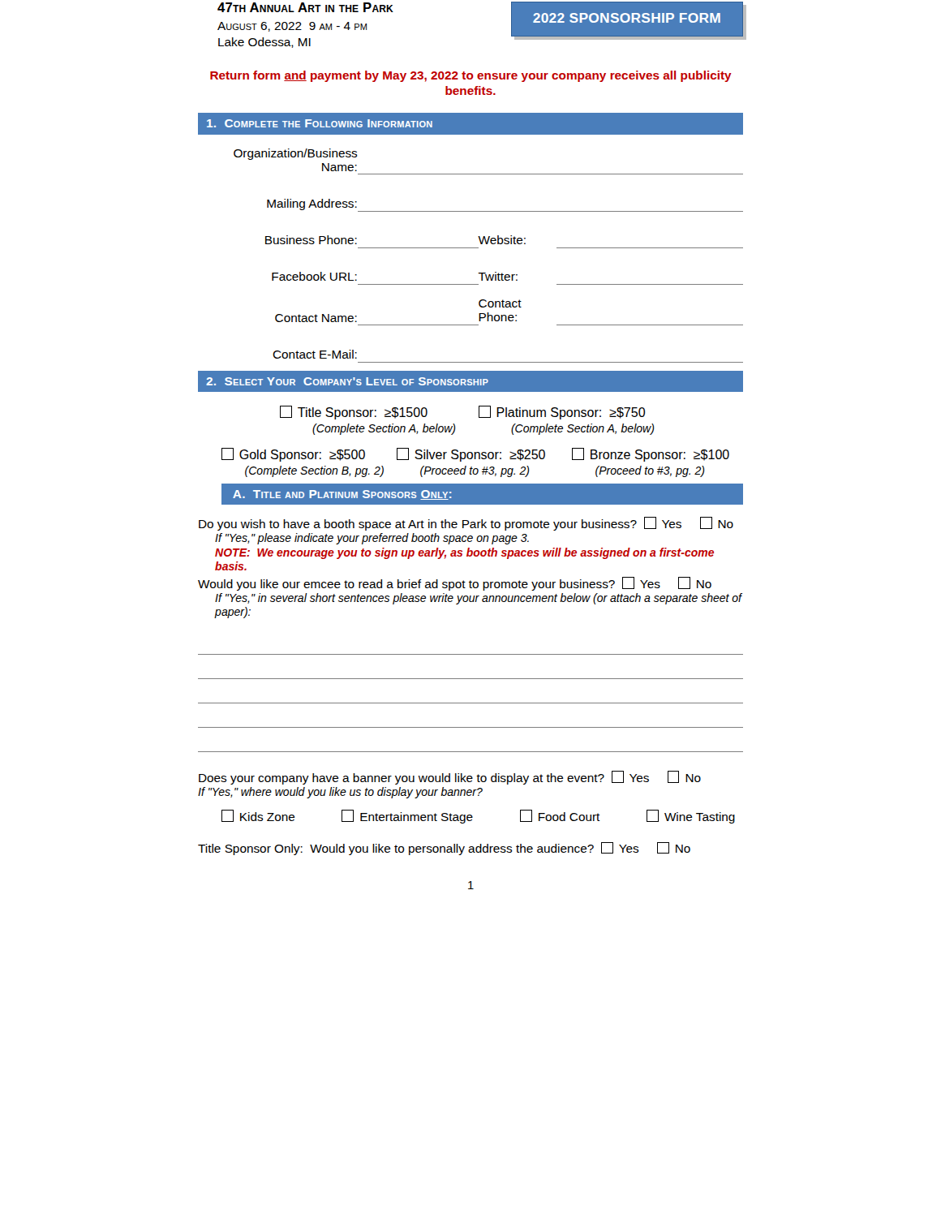47th Annual Art in the Park
August 6, 2022 9 am - 4 pm
Lake Odessa, MI
2022 SPONSORSHIP FORM
Return form and payment by May 23, 2022 to ensure your company receives all publicity benefits.
1. Complete the Following Information
| Organization/Business Name: | |
| Mailing Address: | |
| Business Phone: | | Website: | |
| Facebook URL: | | Twitter: | |
| Contact Name: | | Contact Phone: | |
| Contact E-Mail: | |
2. Select Your Company's Level of Sponsorship
Title Sponsor: ≥$1500
(Complete Section A, below)
Platinum Sponsor: ≥$750
(Complete Section A, below)
Gold Sponsor: ≥$500
(Complete Section B, pg. 2)
Silver Sponsor: ≥$250
(Proceed to #3, pg. 2)
Bronze Sponsor: ≥$100
(Proceed to #3, pg. 2)
A. Title and Platinum Sponsors Only:
Do you wish to have a booth space at Art in the Park to promote your business? Yes No
If "Yes," please indicate your preferred booth space on page 3.
NOTE: We encourage you to sign up early, as booth spaces will be assigned on a first-come basis.
Would you like our emcee to read a brief ad spot to promote your business? Yes No
If "Yes," in several short sentences please write your announcement below (or attach a separate sheet of paper):
Does your company have a banner you would like to display at the event? Yes No
If "Yes," where would you like us to display your banner?
Kids Zone
Entertainment Stage
Food Court
Wine Tasting
Title Sponsor Only: Would you like to personally address the audience? Yes No
1